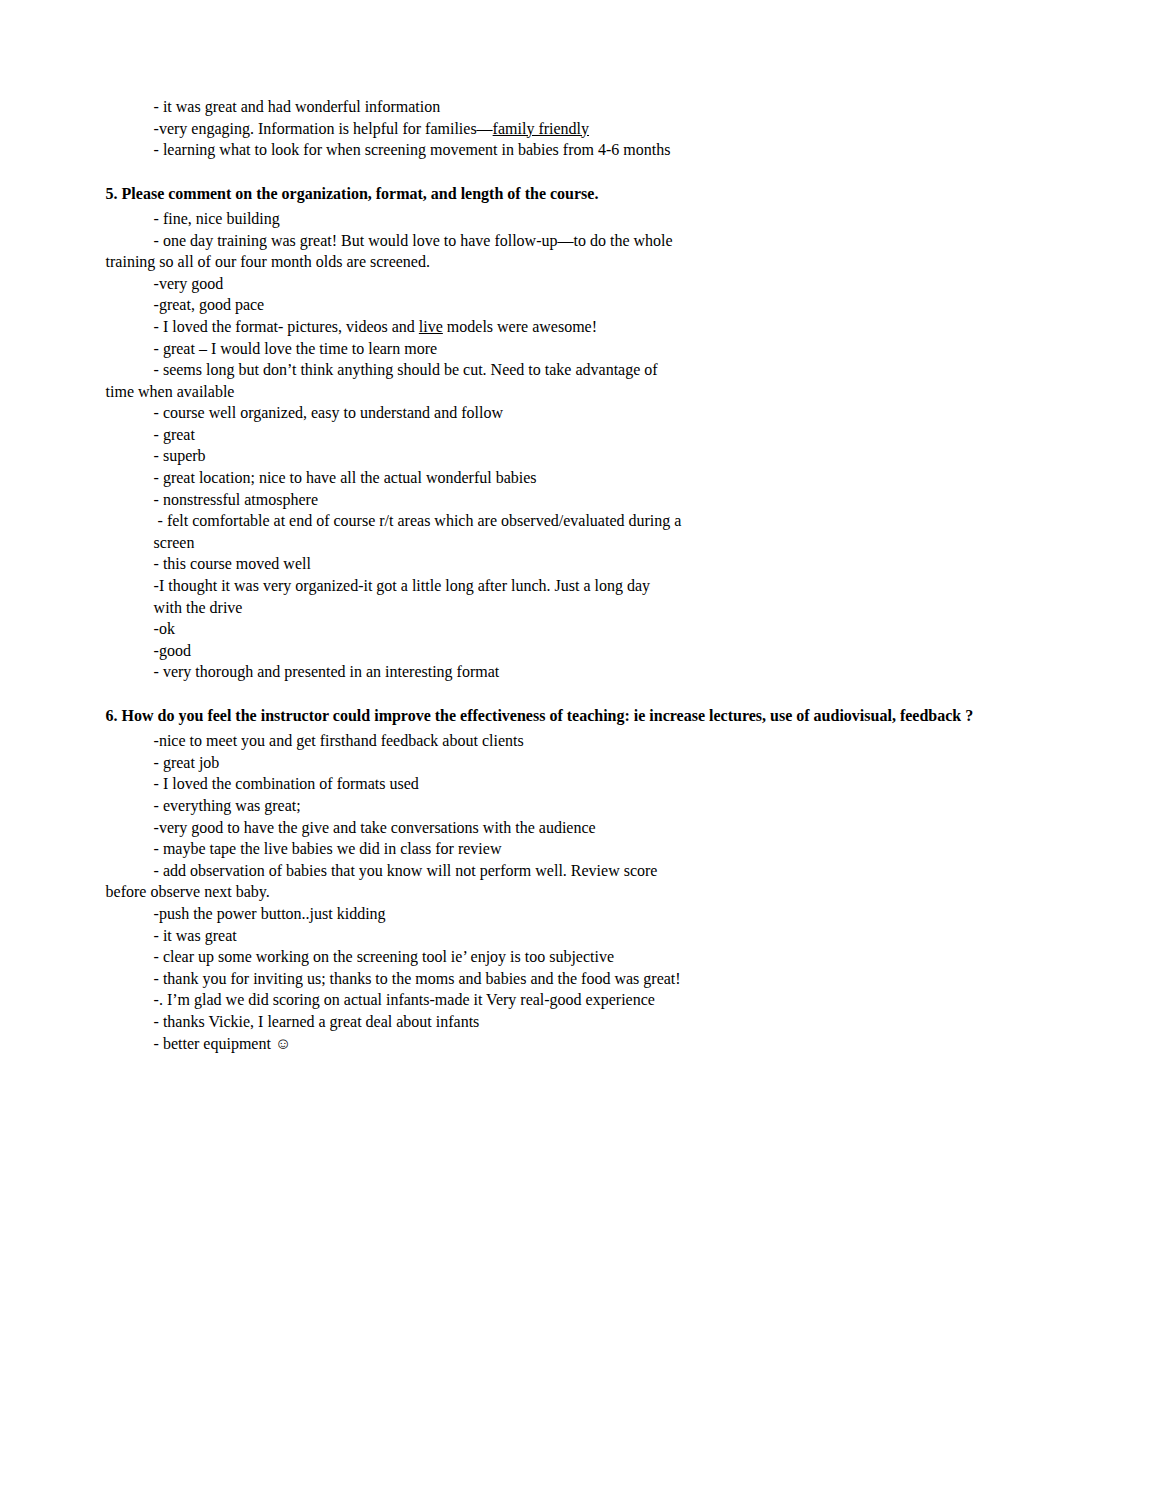- it was great and had wonderful information
-very engaging. Information is helpful for families—family friendly
- learning what to look for when screening movement in babies from 4-6 months
5. Please comment on the organization, format, and length of the course.
- fine, nice building
- one day training was great! But would love to have follow-up—to do the whole
training so all of our four month olds are screened.
-very good
-great, good pace
- I loved the format- pictures, videos and live models were awesome!
- great – I would love the time to learn more
- seems long but don’t think anything should be cut. Need to take advantage of
time when available
- course well organized, easy to understand and follow
- great
- superb
- great location; nice to have all the actual wonderful babies
- nonstressful atmosphere
- felt comfortable at end of course r/t areas which are observed/evaluated during a
screen
- this course moved well
-I thought it was very organized-it got a little long after lunch. Just a long day
with the drive
-ok
-good
- very thorough and presented in an interesting format
6. How do you feel the instructor could improve the effectiveness of teaching: ie increase lectures, use of audiovisual, feedback ?
-nice to meet you and get firsthand feedback about clients
- great job
- I loved the combination of formats used
- everything was great;
-very good to have the give and take conversations with the audience
- maybe tape the live babies we did in class for review
- add observation of babies that you know will not perform well. Review score
before observe next baby.
-push the power button..just kidding
- it was great
- clear up some working on the screening tool ie’ enjoy is too subjective
- thank you for inviting us; thanks to the moms and babies and the food was great!
-. I’m glad we did scoring on actual infants-made it Very real-good experience
- thanks Vickie, I learned a great deal about infants
- better equipment ☺